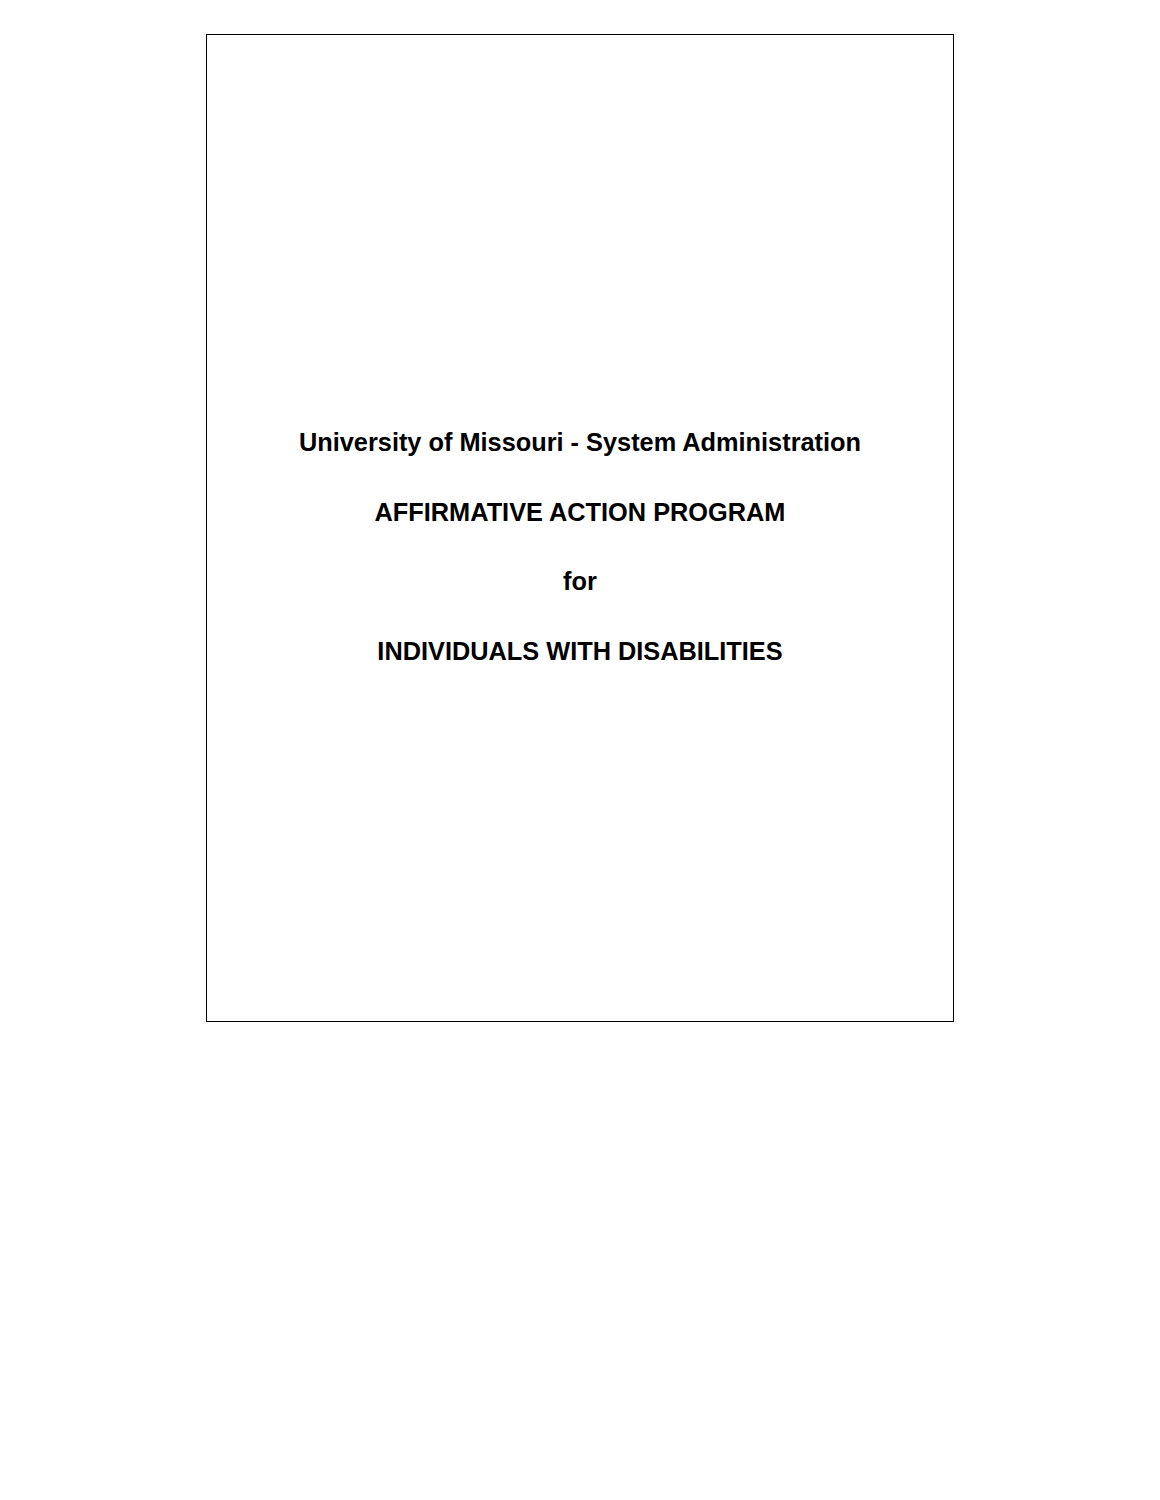University of Missouri - System Administration
AFFIRMATIVE ACTION PROGRAM
for
INDIVIDUALS WITH DISABILITIES